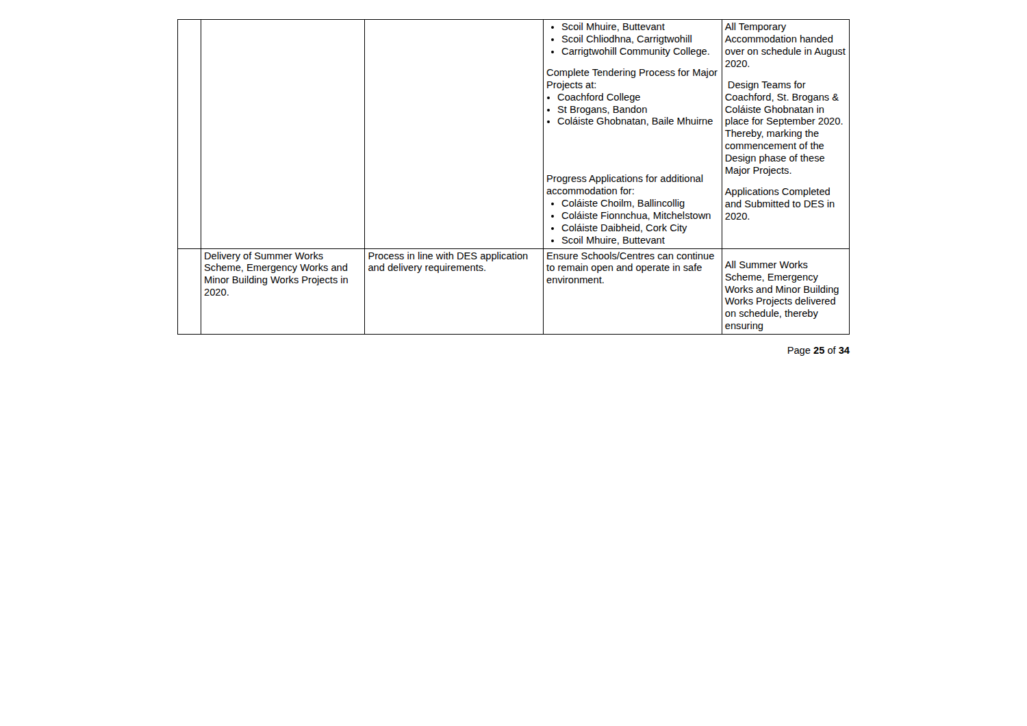| | | | Scoil Mhuire, Buttevant Scoil Chliodhna, Carrigtwohill Carrigtwohill Community College. Complete Tendering Process for Major Projects at: Coachford College St Brogans, Bandon Coláiste Ghobnatan, Baile Mhuirne Progress Applications for additional accommodation for: Coláiste Choilm, Ballincollig Coláiste Fionnchua, Mitchelstown Coláiste Daibheid, Cork City Scoil Mhuire, Buttevant | All Temporary Accommodation handed over on schedule in August 2020. Design Teams for Coachford, St. Brogans & Coláiste Ghobnatan in place for September 2020. Thereby, marking the commencement of the Design phase of these Major Projects. Applications Completed and Submitted to DES in 2020. |
| | Delivery of Summer Works Scheme, Emergency Works and Minor Building Works Projects in 2020. | Process in line with DES application and delivery requirements. | Ensure Schools/Centres can continue to remain open and operate in safe environment. | All Summer Works Scheme, Emergency Works and Minor Building Works Projects delivered on schedule, thereby ensuring |
Page 25 of 34